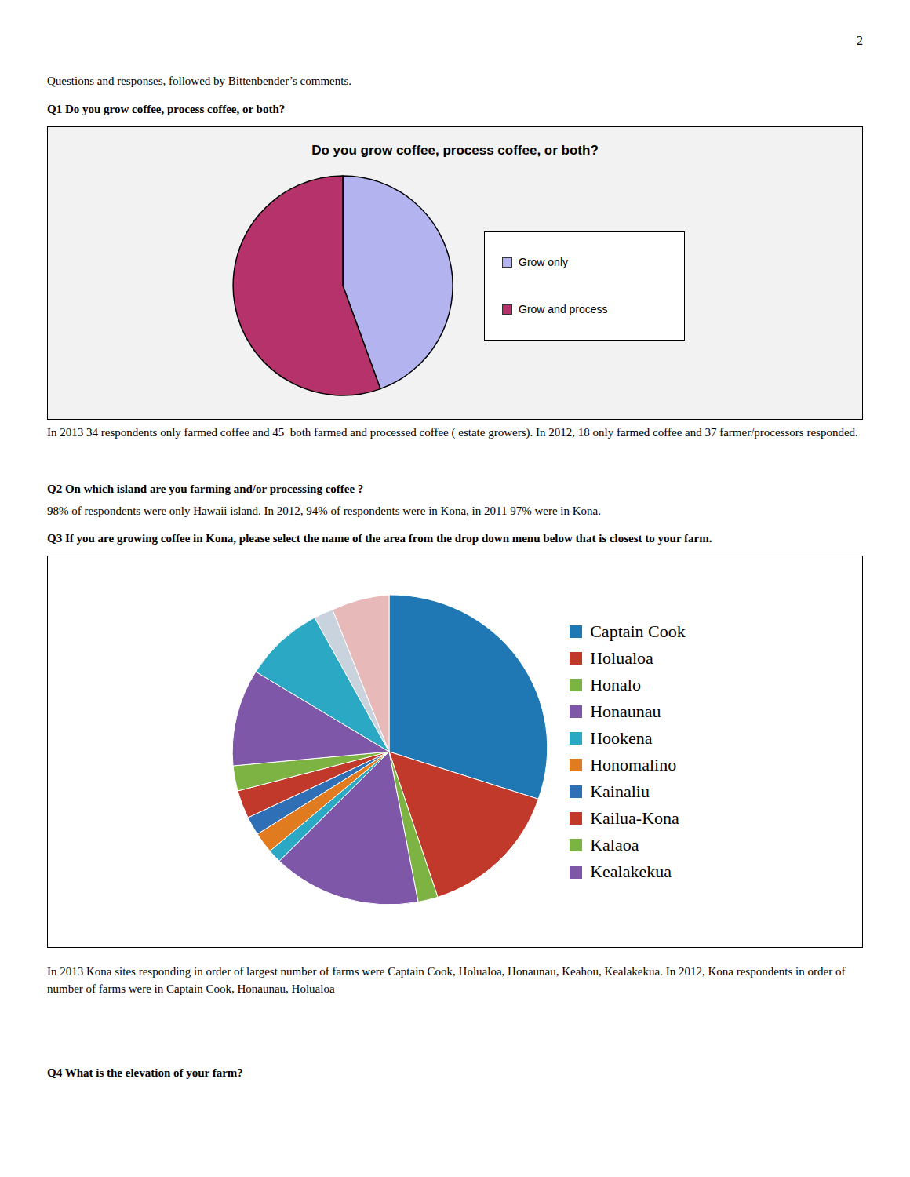2
Questions and responses, followed by Bittenbender’s comments.
Q1 Do you grow coffee, process coffee, or both?
Do you grow coffee, process coffee, or both?
Grow only
Grow and process
In 2013 34 respondents only farmed coffee and 45 both farmed and processed coffee ( estate growers). In 2012, 18 only farmed coffee and 37 farmer/processors responded.
Q2 On which island are you farming and/or processing coffee ?
98% of respondents were only Hawaii island. In 2012, 94% of respondents were in Kona, in 2011 97% were in Kona.
Q3 If you are growing coffee in Kona, please select the name of the area from the drop down menu below that is closest to your farm.
Captain Cook
Holualoa
Honalo
Honaunau
Hookena
Honomalino
Kainaliu
Kailua-Kona
Kalaoa
Kealakekua
In 2013 Kona sites responding in order of largest number of farms were Captain Cook, Holualoa, Honaunau, Keahou, Kealakekua. In 2012, Kona respondents in order of number of farms were in Captain Cook, Honaunau, Holualoa
Q4 What is the elevation of your farm?